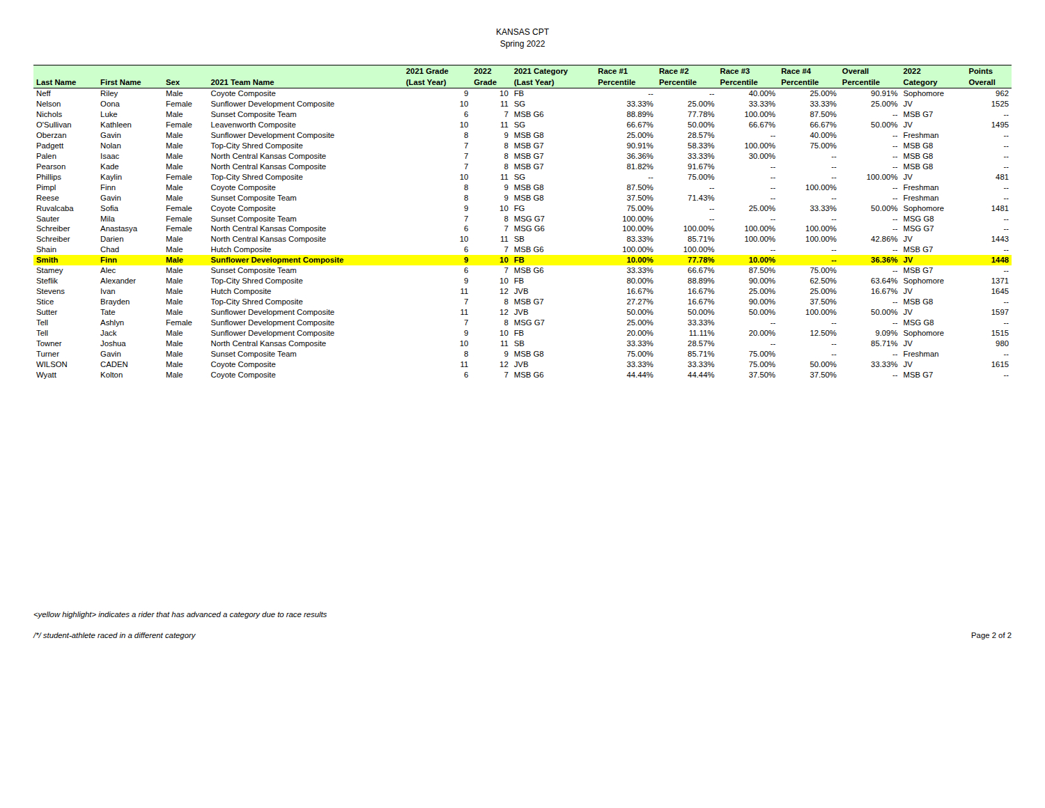KANSAS CPT
Spring 2022
| | | | | 2021 Grade | 2022 | 2021 Category | Race #1 | Race #2 | Race #3 | Race #4 | Overall | 2022 | Points |
| --- | --- | --- | --- | --- | --- | --- | --- | --- | --- | --- | --- | --- | --- |
| Last Name | First Name | Sex | 2021 Team Name | (Last Year) | Grade | (Last Year) | Percentile | Percentile | Percentile | Percentile | Percentile | Category | Overall |
| Neff | Riley | Male | Coyote Composite | 9 | 10 | FB | -- | -- | 40.00% | 25.00% | 90.91% | Sophomore | 962 |
| Nelson | Oona | Female | Sunflower Development Composite | 10 | 11 | SG | 33.33% | 25.00% | 33.33% | 33.33% | 25.00% | JV | 1525 |
| Nichols | Luke | Male | Sunset Composite Team | 6 | 7 | MSB G6 | 88.89% | 77.78% | 100.00% | 87.50% | -- | MSB G7 | -- |
| O'Sullivan | Kathleen | Female | Leavenworth Composite | 10 | 11 | SG | 66.67% | 50.00% | 66.67% | 66.67% | 50.00% | JV | 1495 |
| Oberzan | Gavin | Male | Sunflower Development Composite | 8 | 9 | MSB G8 | 25.00% | 28.57% | -- | 40.00% | -- | Freshman | -- |
| Padgett | Nolan | Male | Top-City Shred Composite | 7 | 8 | MSB G7 | 90.91% | 58.33% | 100.00% | 75.00% | -- | MSB G8 | -- |
| Palen | Isaac | Male | North Central Kansas Composite | 7 | 8 | MSB G7 | 36.36% | 33.33% | 30.00% | -- | -- | MSB G8 | -- |
| Pearson | Kade | Male | North Central Kansas Composite | 7 | 8 | MSB G7 | 81.82% | 91.67% | -- | -- | -- | MSB G8 | -- |
| Phillips | Kaylin | Female | Top-City Shred Composite | 10 | 11 | SG | -- | 75.00% | -- | -- | 100.00% | JV | 481 |
| Pimpl | Finn | Male | Coyote Composite | 8 | 9 | MSB G8 | 87.50% | -- | -- | 100.00% | -- | Freshman | -- |
| Reese | Gavin | Male | Sunset Composite Team | 8 | 9 | MSB G8 | 37.50% | 71.43% | -- | -- | -- | Freshman | -- |
| Ruvalcaba | Sofia | Female | Coyote Composite | 9 | 10 | FG | 75.00% | -- | 25.00% | 33.33% | 50.00% | Sophomore | 1481 |
| Sauter | Mila | Female | Sunset Composite Team | 7 | 8 | MSG G7 | 100.00% | -- | -- | -- | -- | MSG G8 | -- |
| Schreiber | Anastasya | Female | North Central Kansas Composite | 6 | 7 | MSG G6 | 100.00% | 100.00% | 100.00% | 100.00% | -- | MSG G7 | -- |
| Schreiber | Darien | Male | North Central Kansas Composite | 10 | 11 | SB | 83.33% | 85.71% | 100.00% | 100.00% | 42.86% | JV | 1443 |
| Shain | Chad | Male | Hutch Composite | 6 | 7 | MSB G6 | 100.00% | 100.00% | -- | -- | -- | MSB G7 | -- |
| Smith | Finn | Male | Sunflower Development Composite | 9 | 10 | FB | 10.00% | 77.78% | 10.00% | -- | 36.36% | JV | 1448 |
| Stamey | Alec | Male | Sunset Composite Team | 6 | 7 | MSB G6 | 33.33% | 66.67% | 87.50% | 75.00% | -- | MSB G7 | -- |
| Steflik | Alexander | Male | Top-City Shred Composite | 9 | 10 | FB | 80.00% | 88.89% | 90.00% | 62.50% | 63.64% | Sophomore | 1371 |
| Stevens | Ivan | Male | Hutch Composite | 11 | 12 | JVB | 16.67% | 16.67% | 25.00% | 25.00% | 16.67% | JV | 1645 |
| Stice | Brayden | Male | Top-City Shred Composite | 7 | 8 | MSB G7 | 27.27% | 16.67% | 90.00% | 37.50% | -- | MSB G8 | -- |
| Sutter | Tate | Male | Sunflower Development Composite | 11 | 12 | JVB | 50.00% | 50.00% | 50.00% | 100.00% | 50.00% | JV | 1597 |
| Tell | Ashlyn | Female | Sunflower Development Composite | 7 | 8 | MSG G7 | 25.00% | 33.33% | -- | -- | -- | MSG G8 | -- |
| Tell | Jack | Male | Sunflower Development Composite | 9 | 10 | FB | 20.00% | 11.11% | 20.00% | 12.50% | 9.09% | Sophomore | 1515 |
| Towner | Joshua | Male | North Central Kansas Composite | 10 | 11 | SB | 33.33% | 28.57% | -- | -- | 85.71% | JV | 980 |
| Turner | Gavin | Male | Sunset Composite Team | 8 | 9 | MSB G8 | 75.00% | 85.71% | 75.00% | -- | -- | Freshman | -- |
| WILSON | CADEN | Male | Coyote Composite | 11 | 12 | JVB | 33.33% | 33.33% | 75.00% | 50.00% | 33.33% | JV | 1615 |
| Wyatt | Kolton | Male | Coyote Composite | 6 | 7 | MSB G6 | 44.44% | 44.44% | 37.50% | 37.50% | -- | MSB G7 | -- |
<yellow highlight> indicates a rider that has advanced a category due to race results
/*/ student-athlete raced in a different category Page 2 of 2